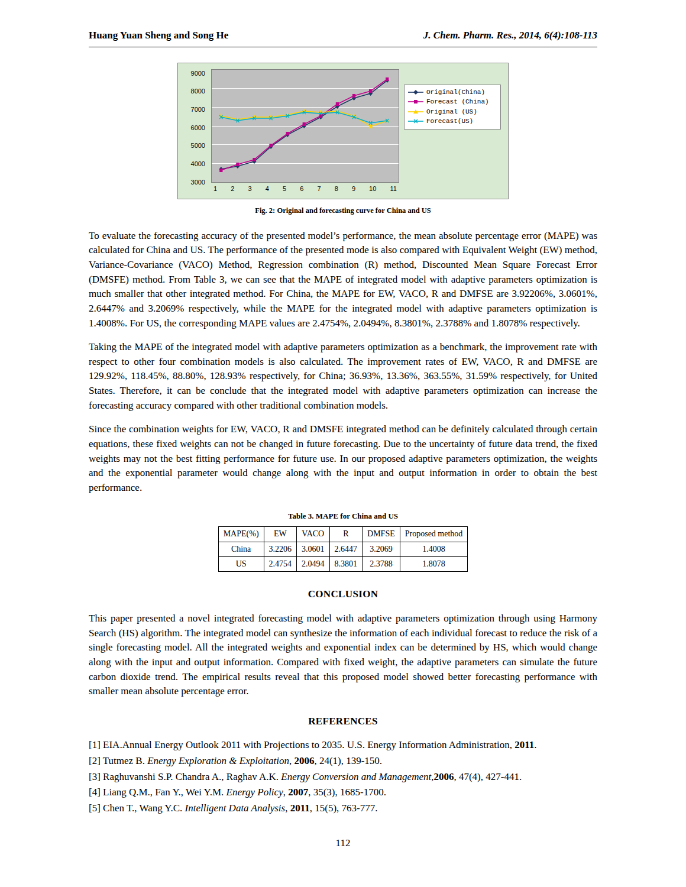Huang Yuan Sheng and Song He
J. Chem. Pharm. Res., 2014, 6(4):108-113
9000 8000 7000 6000 5000 4000 3000
12345 67891011
Original(China)
Forecast (China)
Original (US)
Forecast(US)
Fig. 2: Original and forecasting curve for China and US
To evaluate the forecasting accuracy of the presented model’s performance, the mean absolute percentage error (MAPE) was calculated for China and US. The performance of the presented mode is also compared with Equivalent Weight (EW) method, Variance-Covariance (VACO) Method, Regression combination (R) method, Discounted Mean Square Forecast Error (DMSFE) method. From Table 3, we can see that the MAPE of integrated model with adaptive parameters optimization is much smaller that other integrated method. For China, the MAPE for EW, VACO, R and DMFSE are 3.92206%, 3.0601%, 2.6447% and 3.2069% respectively, while the MAPE for the integrated model with adaptive parameters optimization is 1.4008%. For US, the corresponding MAPE values are 2.4754%, 2.0494%, 8.3801%, 2.3788% and 1.8078% respectively.
Taking the MAPE of the integrated model with adaptive parameters optimization as a benchmark, the improvement rate with respect to other four combination models is also calculated. The improvement rates of EW, VACO, R and DMFSE are 129.92%, 118.45%, 88.80%, 128.93% respectively, for China; 36.93%, 13.36%, 363.55%, 31.59% respectively, for United States. Therefore, it can be conclude that the integrated model with adaptive parameters optimization can increase the forecasting accuracy compared with other traditional combination models.
Since the combination weights for EW, VACO, R and DMSFE integrated method can be definitely calculated through certain equations, these fixed weights can not be changed in future forecasting. Due to the uncertainty of future data trend, the fixed weights may not the best fitting performance for future use. In our proposed adaptive parameters optimization, the weights and the exponential parameter would change along with the input and output information in order to obtain the best performance.
Table 3. MAPE for China and US
| MAPE(%) | EW | VACO | R | DMFSE | Proposed method |
| --- | --- | --- | --- | --- | --- |
| China | 3.2206 | 3.0601 | 2.6447 | 3.2069 | 1.4008 |
| US | 2.4754 | 2.0494 | 8.3801 | 2.3788 | 1.8078 |
CONCLUSION
This paper presented a novel integrated forecasting model with adaptive parameters optimization through using Harmony Search (HS) algorithm. The integrated model can synthesize the information of each individual forecast to reduce the risk of a single forecasting model. All the integrated weights and exponential index can be determined by HS, which would change along with the input and output information. Compared with fixed weight, the adaptive parameters can simulate the future carbon dioxide trend. The empirical results reveal that this proposed model showed better forecasting performance with smaller mean absolute percentage error.
REFERENCES
[1] EIA.Annual Energy Outlook 2011 with Projections to 2035. U.S. Energy Information Administration, 2011.
[2] Tutmez B. Energy Exploration & Exploitation, 2006, 24(1), 139-150.
[3] Raghuvanshi S.P. Chandra A., Raghav A.K. Energy Conversion and Management,2006, 47(4), 427-441.
[4] Liang Q.M., Fan Y., Wei Y.M. Energy Policy, 2007, 35(3), 1685-1700.
[5] Chen T., Wang Y.C. Intelligent Data Analysis, 2011, 15(5), 763-777.
112